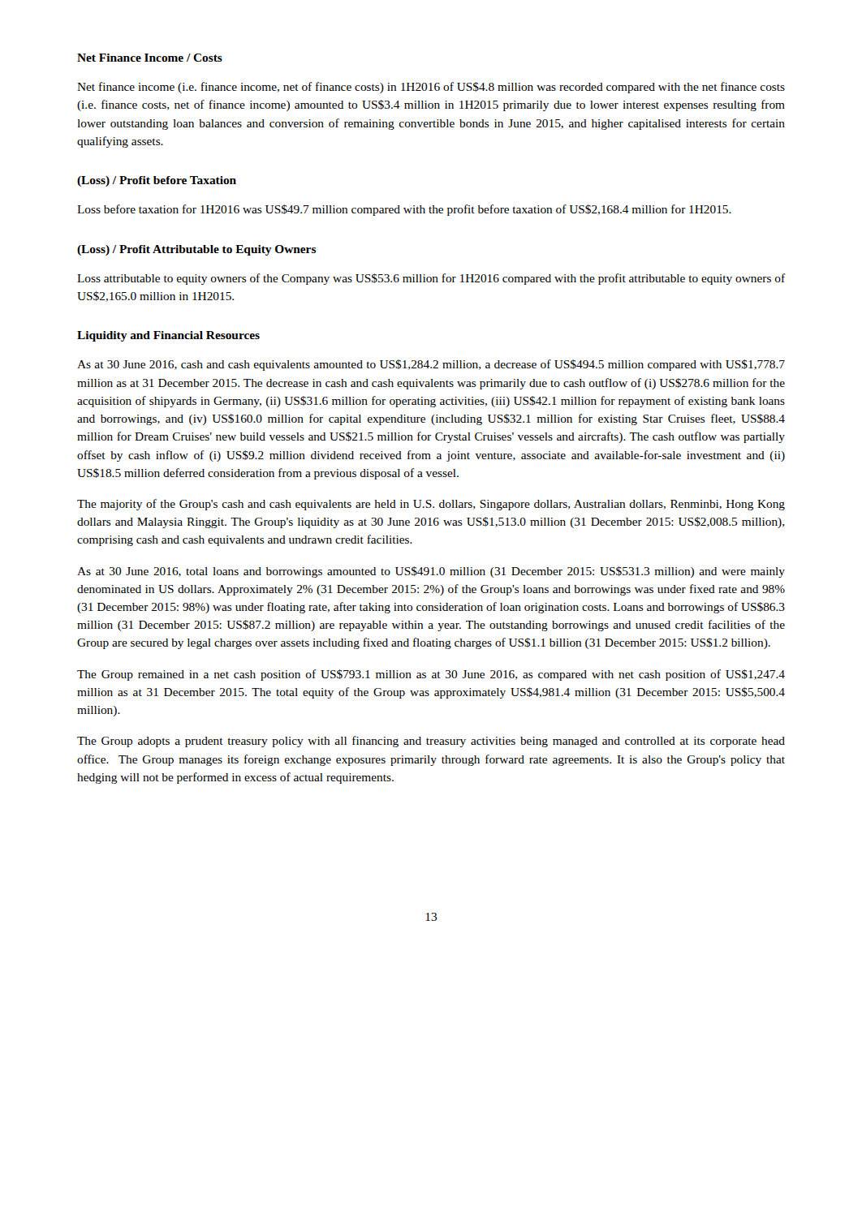Net Finance Income / Costs
Net finance income (i.e. finance income, net of finance costs) in 1H2016 of US$4.8 million was recorded compared with the net finance costs (i.e. finance costs, net of finance income) amounted to US$3.4 million in 1H2015 primarily due to lower interest expenses resulting from lower outstanding loan balances and conversion of remaining convertible bonds in June 2015, and higher capitalised interests for certain qualifying assets.
(Loss) / Profit before Taxation
Loss before taxation for 1H2016 was US$49.7 million compared with the profit before taxation of US$2,168.4 million for 1H2015.
(Loss) / Profit Attributable to Equity Owners
Loss attributable to equity owners of the Company was US$53.6 million for 1H2016 compared with the profit attributable to equity owners of US$2,165.0 million in 1H2015.
Liquidity and Financial Resources
As at 30 June 2016, cash and cash equivalents amounted to US$1,284.2 million, a decrease of US$494.5 million compared with US$1,778.7 million as at 31 December 2015. The decrease in cash and cash equivalents was primarily due to cash outflow of (i) US$278.6 million for the acquisition of shipyards in Germany, (ii) US$31.6 million for operating activities, (iii) US$42.1 million for repayment of existing bank loans and borrowings, and (iv) US$160.0 million for capital expenditure (including US$32.1 million for existing Star Cruises fleet, US$88.4 million for Dream Cruises' new build vessels and US$21.5 million for Crystal Cruises' vessels and aircrafts). The cash outflow was partially offset by cash inflow of (i) US$9.2 million dividend received from a joint venture, associate and available-for-sale investment and (ii) US$18.5 million deferred consideration from a previous disposal of a vessel.
The majority of the Group's cash and cash equivalents are held in U.S. dollars, Singapore dollars, Australian dollars, Renminbi, Hong Kong dollars and Malaysia Ringgit. The Group's liquidity as at 30 June 2016 was US$1,513.0 million (31 December 2015: US$2,008.5 million), comprising cash and cash equivalents and undrawn credit facilities.
As at 30 June 2016, total loans and borrowings amounted to US$491.0 million (31 December 2015: US$531.3 million) and were mainly denominated in US dollars. Approximately 2% (31 December 2015: 2%) of the Group's loans and borrowings was under fixed rate and 98% (31 December 2015: 98%) was under floating rate, after taking into consideration of loan origination costs. Loans and borrowings of US$86.3 million (31 December 2015: US$87.2 million) are repayable within a year. The outstanding borrowings and unused credit facilities of the Group are secured by legal charges over assets including fixed and floating charges of US$1.1 billion (31 December 2015: US$1.2 billion).
The Group remained in a net cash position of US$793.1 million as at 30 June 2016, as compared with net cash position of US$1,247.4 million as at 31 December 2015. The total equity of the Group was approximately US$4,981.4 million (31 December 2015: US$5,500.4 million).
The Group adopts a prudent treasury policy with all financing and treasury activities being managed and controlled at its corporate head office. The Group manages its foreign exchange exposures primarily through forward rate agreements. It is also the Group's policy that hedging will not be performed in excess of actual requirements.
13